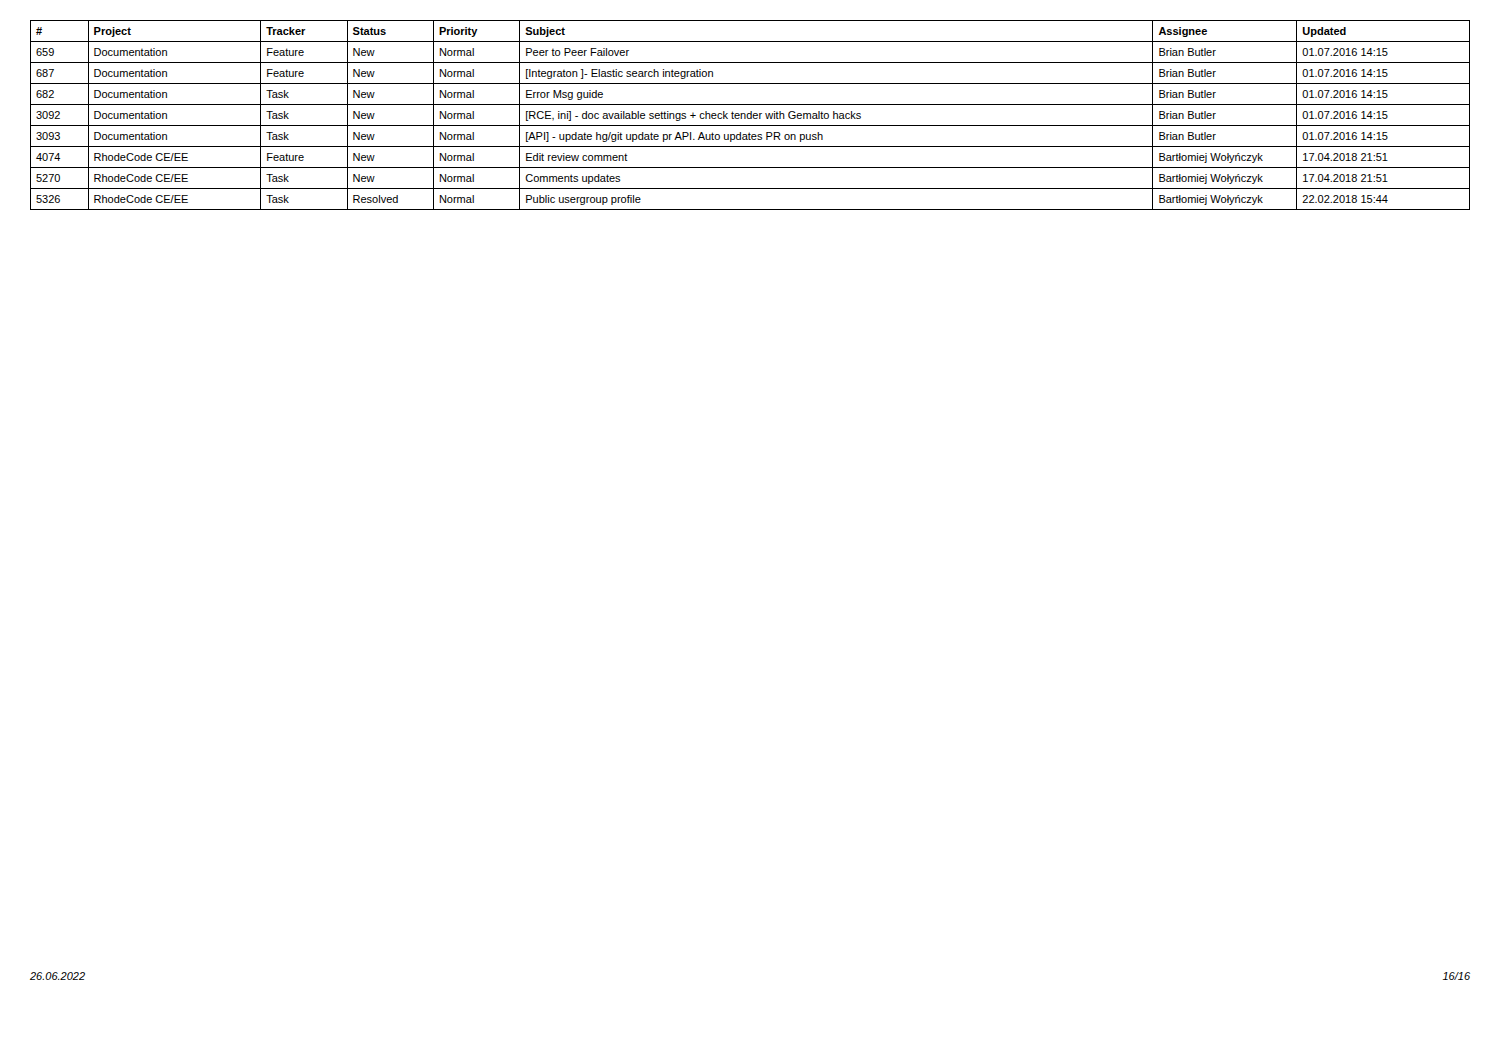| # | Project | Tracker | Status | Priority | Subject | Assignee | Updated |
| --- | --- | --- | --- | --- | --- | --- | --- |
| 659 | Documentation | Feature | New | Normal | Peer to Peer Failover | Brian Butler | 01.07.2016 14:15 |
| 687 | Documentation | Feature | New | Normal | [Integraton ]- Elastic search integration | Brian Butler | 01.07.2016 14:15 |
| 682 | Documentation | Task | New | Normal | Error Msg guide | Brian Butler | 01.07.2016 14:15 |
| 3092 | Documentation | Task | New | Normal | [RCE, ini] - doc available settings + check tender with Gemalto hacks | Brian Butler | 01.07.2016 14:15 |
| 3093 | Documentation | Task | New | Normal | [API] - update hg/git update pr API. Auto updates PR on push | Brian Butler | 01.07.2016 14:15 |
| 4074 | RhodeCode CE/EE | Feature | New | Normal | Edit review comment | Bartłomiej Wołyńczyk | 17.04.2018 21:51 |
| 5270 | RhodeCode CE/EE | Task | New | Normal | Comments updates | Bartłomiej Wołyńczyk | 17.04.2018 21:51 |
| 5326 | RhodeCode CE/EE | Task | Resolved | Normal | Public usergroup profile | Bartłomiej Wołyńczyk | 22.02.2018 15:44 |
26.06.2022 16/16